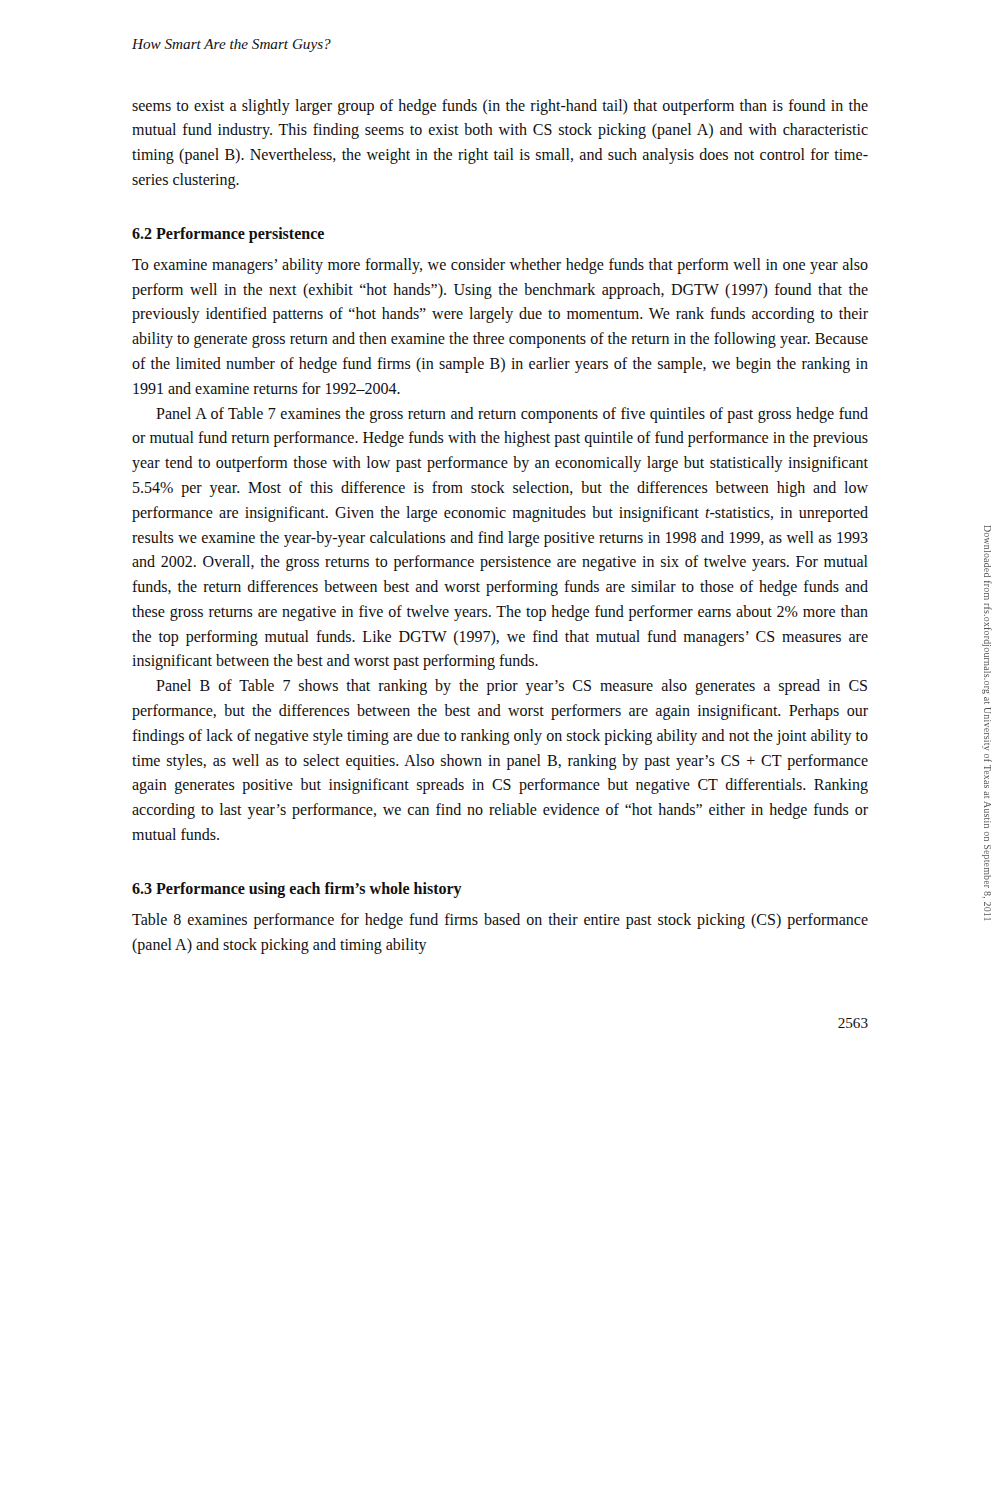How Smart Are the Smart Guys?
Downloaded from rfs.oxfordjournals.org at University of Texas at Austin on September 8, 2011
seems to exist a slightly larger group of hedge funds (in the right-hand tail) that outperform than is found in the mutual fund industry. This finding seems to exist both with CS stock picking (panel A) and with characteristic timing (panel B). Nevertheless, the weight in the right tail is small, and such analysis does not control for time-series clustering.
6.2 Performance persistence
To examine managers’ ability more formally, we consider whether hedge funds that perform well in one year also perform well in the next (exhibit “hot hands”). Using the benchmark approach, DGTW (1997) found that the previously identified patterns of “hot hands” were largely due to momentum. We rank funds according to their ability to generate gross return and then examine the three components of the return in the following year. Because of the limited number of hedge fund firms (in sample B) in earlier years of the sample, we begin the ranking in 1991 and examine returns for 1992–2004.
Panel A of Table 7 examines the gross return and return components of five quintiles of past gross hedge fund or mutual fund return performance. Hedge funds with the highest past quintile of fund performance in the previous year tend to outperform those with low past performance by an economically large but statistically insignificant 5.54% per year. Most of this difference is from stock selection, but the differences between high and low performance are insignificant. Given the large economic magnitudes but insignificant t-statistics, in unreported results we examine the year-by-year calculations and find large positive returns in 1998 and 1999, as well as 1993 and 2002. Overall, the gross returns to performance persistence are negative in six of twelve years. For mutual funds, the return differences between best and worst performing funds are similar to those of hedge funds and these gross returns are negative in five of twelve years. The top hedge fund performer earns about 2% more than the top performing mutual funds. Like DGTW (1997), we find that mutual fund managers’ CS measures are insignificant between the best and worst past performing funds.
Panel B of Table 7 shows that ranking by the prior year’s CS measure also generates a spread in CS performance, but the differences between the best and worst performers are again insignificant. Perhaps our findings of lack of negative style timing are due to ranking only on stock picking ability and not the joint ability to time styles, as well as to select equities. Also shown in panel B, ranking by past year’s CS + CT performance again generates positive but insignificant spreads in CS performance but negative CT differentials. Ranking according to last year’s performance, we can find no reliable evidence of “hot hands” either in hedge funds or mutual funds.
6.3 Performance using each firm’s whole history
Table 8 examines performance for hedge fund firms based on their entire past stock picking (CS) performance (panel A) and stock picking and timing ability
2563